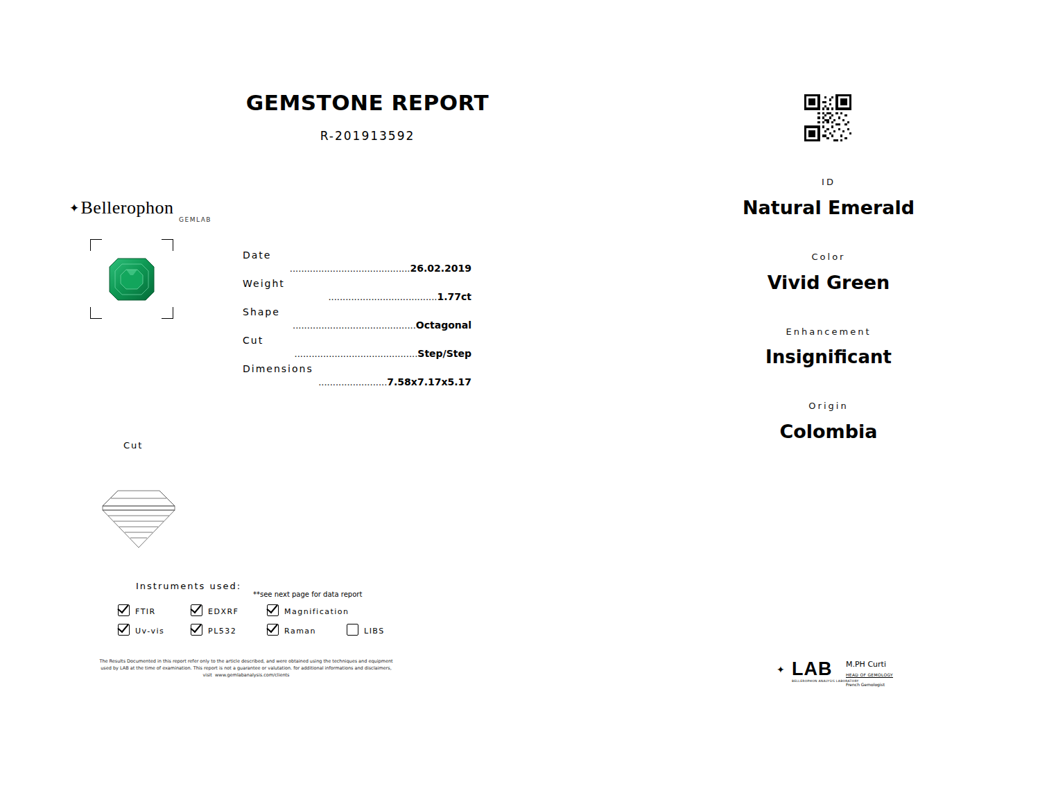GEMSTONE REPORT
R-201913592
✦Bellerophon
GEMLAB
Date .......................................... 26.02.2019
Weight ...................................... 1.77ct
Shape ........................................... Octagonal
Cut ........................................... Step/Step
Dimensions ........................ 7.58x7.17x5.17
Cut
Instruments used:
**see next page for data report
FTIR
EDXRF
Magnification
Uv-vis
PL532
Raman
LIBS
The Results Documented in this report refer only to the article described, and were obtained using the techniques and equipment used by LAB at the time of examination. This report is not a guarantee or valutation. for additional informations and disclaimers, visit www.gemlabanalysis.com/clients
ID
Natural Emerald
Color
Vivid Green
Enhancement
Insignificant
Origin
Colombia
✦ LAB BELLEROPHON ANALYSIS LABORATORY M.PH Curti
HEAD OF GEMOLOGY
French Gemologist